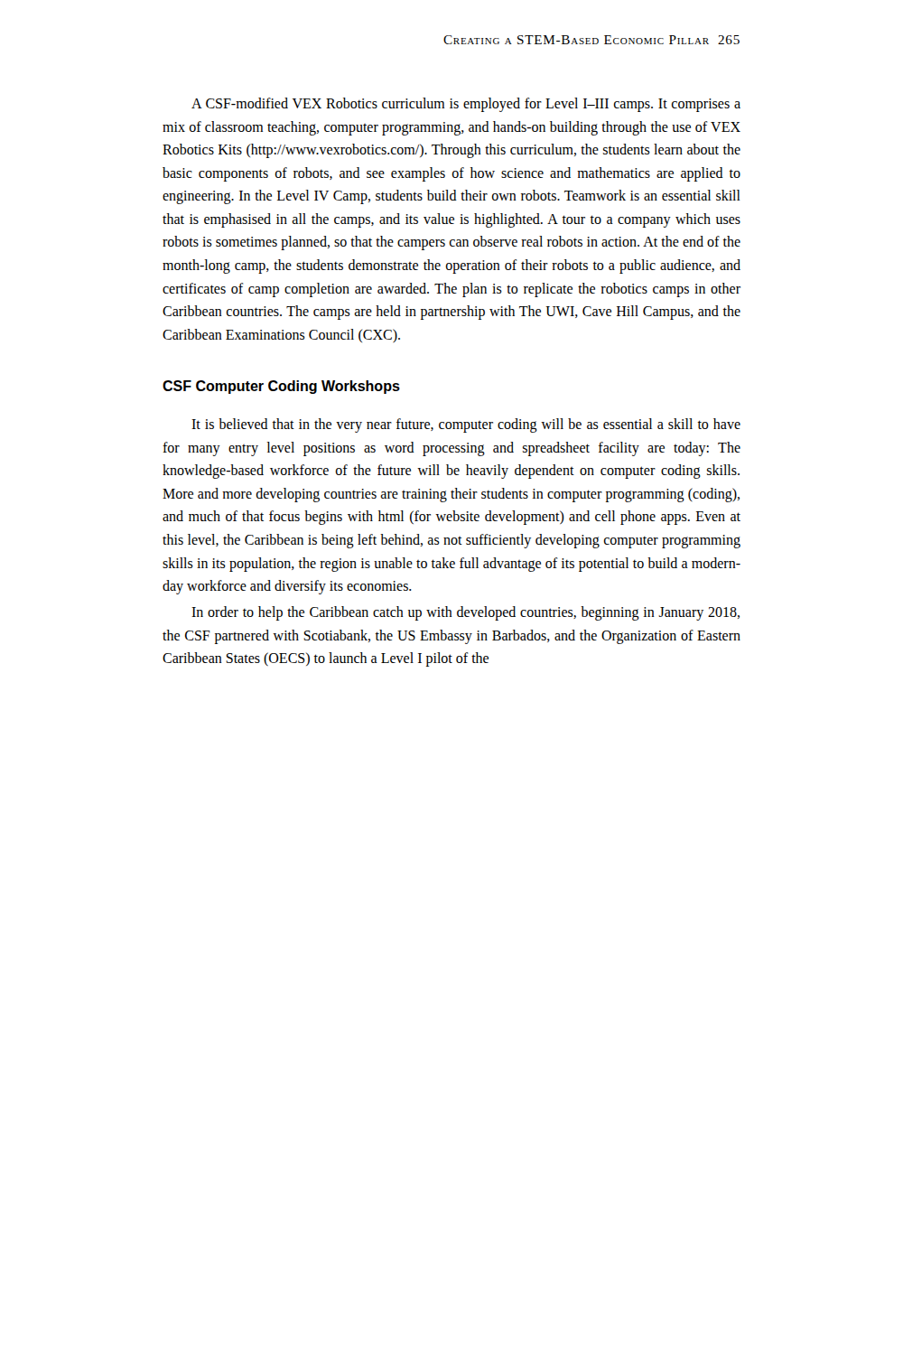Creating a STEM-Based Economic Pillar 265
A CSF-modified VEX Robotics curriculum is employed for Level I–III camps. It comprises a mix of classroom teaching, computer programming, and hands-on building through the use of VEX Robotics Kits (http://www.vexrobotics.com/). Through this curriculum, the students learn about the basic components of robots, and see examples of how science and mathematics are applied to engineering. In the Level IV Camp, students build their own robots. Teamwork is an essential skill that is emphasised in all the camps, and its value is highlighted. A tour to a company which uses robots is sometimes planned, so that the campers can observe real robots in action. At the end of the month-long camp, the students demonstrate the operation of their robots to a public audience, and certificates of camp completion are awarded. The plan is to replicate the robotics camps in other Caribbean countries. The camps are held in partnership with The UWI, Cave Hill Campus, and the Caribbean Examinations Council (CXC).
CSF Computer Coding Workshops
It is believed that in the very near future, computer coding will be as essential a skill to have for many entry level positions as word processing and spreadsheet facility are today: The knowledge-based workforce of the future will be heavily dependent on computer coding skills. More and more developing countries are training their students in computer programming (coding), and much of that focus begins with html (for website development) and cell phone apps. Even at this level, the Caribbean is being left behind, as not sufficiently developing computer programming skills in its population, the region is unable to take full advantage of its potential to build a modern-day workforce and diversify its economies.
In order to help the Caribbean catch up with developed countries, beginning in January 2018, the CSF partnered with Scotiabank, the US Embassy in Barbados, and the Organization of Eastern Caribbean States (OECS) to launch a Level I pilot of the